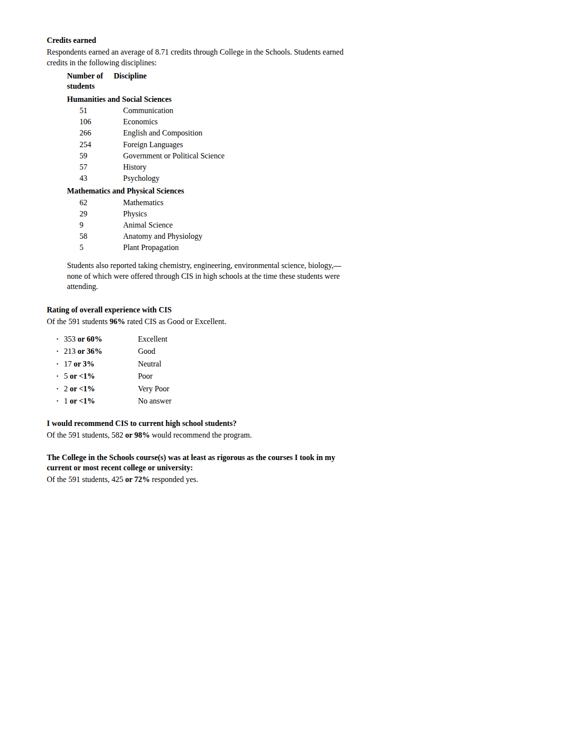Credits earned
Respondents earned an average of 8.71 credits through College in the Schools. Students earned credits in the following disciplines:
| Number of students | Discipline |
| Humanities and Social Sciences |
| 51 | Communication |
| 106 | Economics |
| 266 | English and Composition |
| 254 | Foreign Languages |
| 59 | Government or Political Science |
| 57 | History |
| 43 | Psychology |
| Mathematics and Physical Sciences |
| 62 | Mathematics |
| 29 | Physics |
| 9 | Animal Science |
| 58 | Anatomy and Physiology |
| 5 | Plant Propagation |
Students also reported taking chemistry, engineering, environmental science, biology,—none of which were offered through CIS in high schools at the time these students were attending.
Rating of overall experience with CIS
Of the 591 students 96% rated CIS as Good or Excellent.
353 or 60% Excellent
213 or 36% Good
17 or 3% Neutral
5 or <1% Poor
2 or <1% Very Poor
1 or <1% No answer
I would recommend CIS to current high school students?
Of the 591 students, 582 or 98% would recommend the program.
The College in the Schools course(s) was at least as rigorous as the courses I took in my current or most recent college or university:
Of the 591 students, 425 or 72% responded yes.